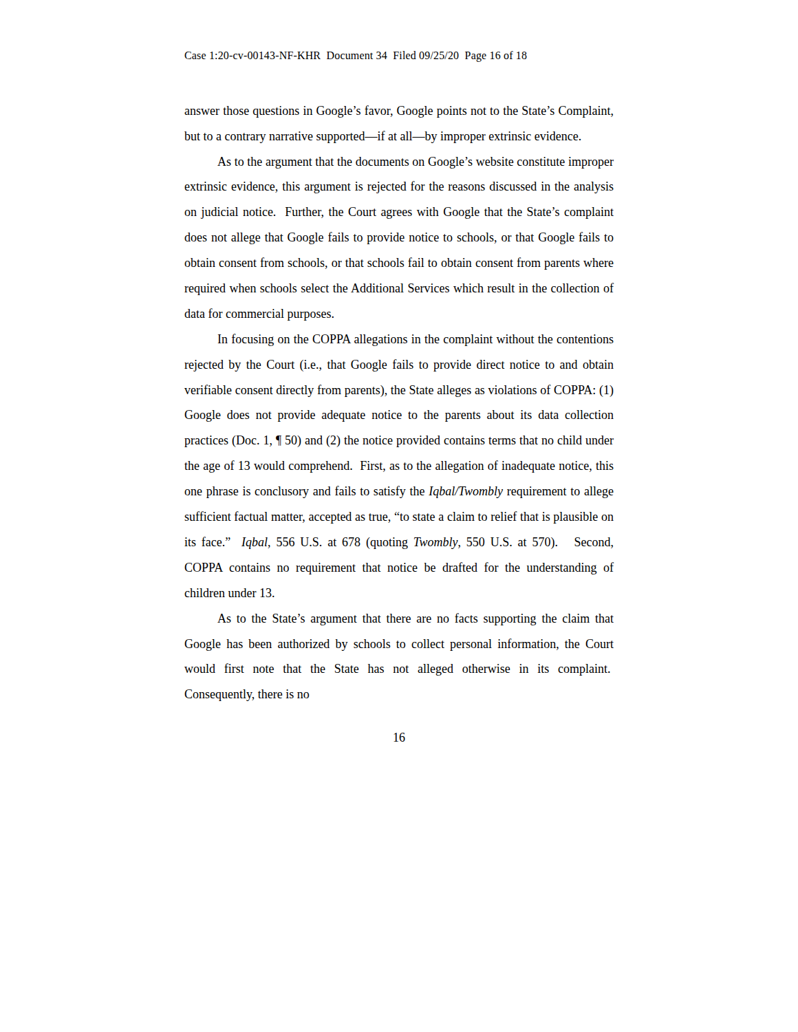Case 1:20-cv-00143-NF-KHR Document 34 Filed 09/25/20 Page 16 of 18
answer those questions in Google’s favor, Google points not to the State’s Complaint, but to a contrary narrative supported—if at all—by improper extrinsic evidence.
As to the argument that the documents on Google’s website constitute improper extrinsic evidence, this argument is rejected for the reasons discussed in the analysis on judicial notice. Further, the Court agrees with Google that the State’s complaint does not allege that Google fails to provide notice to schools, or that Google fails to obtain consent from schools, or that schools fail to obtain consent from parents where required when schools select the Additional Services which result in the collection of data for commercial purposes.
In focusing on the COPPA allegations in the complaint without the contentions rejected by the Court (i.e., that Google fails to provide direct notice to and obtain verifiable consent directly from parents), the State alleges as violations of COPPA: (1) Google does not provide adequate notice to the parents about its data collection practices (Doc. 1, ¶ 50) and (2) the notice provided contains terms that no child under the age of 13 would comprehend. First, as to the allegation of inadequate notice, this one phrase is conclusory and fails to satisfy the Iqbal/Twombly requirement to allege sufficient factual matter, accepted as true, “to state a claim to relief that is plausible on its face.” Iqbal, 556 U.S. at 678 (quoting Twombly, 550 U.S. at 570). Second, COPPA contains no requirement that notice be drafted for the understanding of children under 13.
As to the State’s argument that there are no facts supporting the claim that Google has been authorized by schools to collect personal information, the Court would first note that the State has not alleged otherwise in its complaint. Consequently, there is no
16